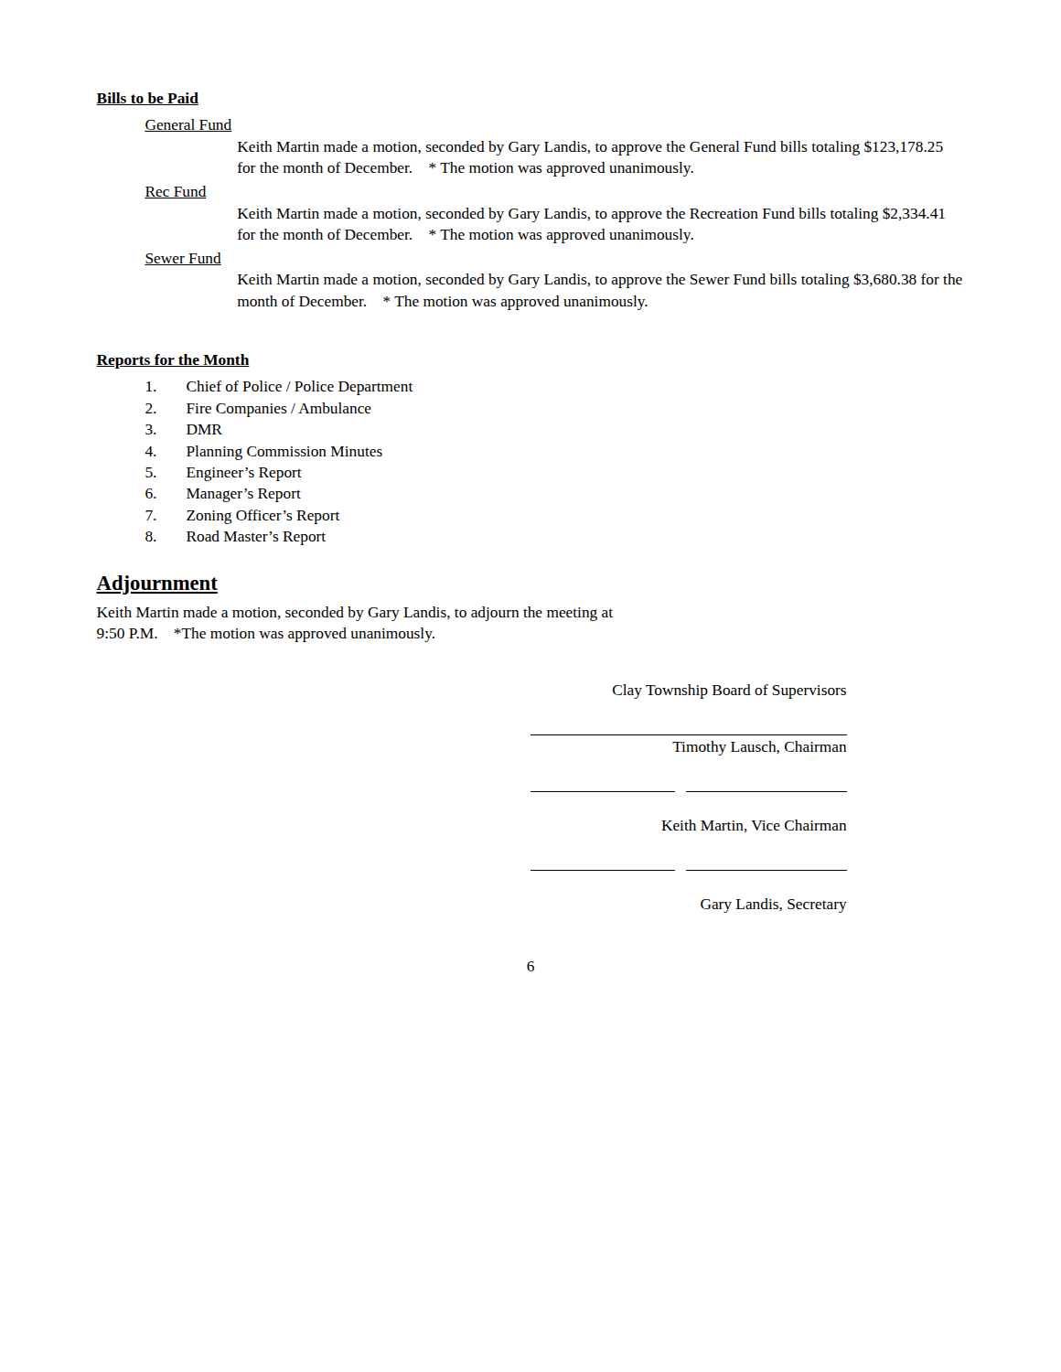Bills to be Paid
General Fund
Keith Martin made a motion, seconded by Gary Landis, to approve the General Fund bills totaling $123,178.25 for the month of December. * The motion was approved unanimously.
Rec Fund
Keith Martin made a motion, seconded by Gary Landis, to approve the Recreation Fund bills totaling $2,334.41 for the month of December. * The motion was approved unanimously.
Sewer Fund
Keith Martin made a motion, seconded by Gary Landis, to approve the Sewer Fund bills totaling $3,680.38 for the month of December. * The motion was approved unanimously.
Reports for the Month
1. Chief of Police / Police Department
2. Fire Companies / Ambulance
3. DMR
4. Planning Commission Minutes
5. Engineer’s Report
6. Manager’s Report
7. Zoning Officer’s Report
8. Road Master’s Report
Adjournment
Keith Martin made a motion, seconded by Gary Landis, to adjourn the meeting at
9:50 P.M. *The motion was approved unanimously.
Clay Township Board of Supervisors
Timothy Lausch, Chairman
Keith Martin, Vice Chairman
Gary Landis, Secretary
6